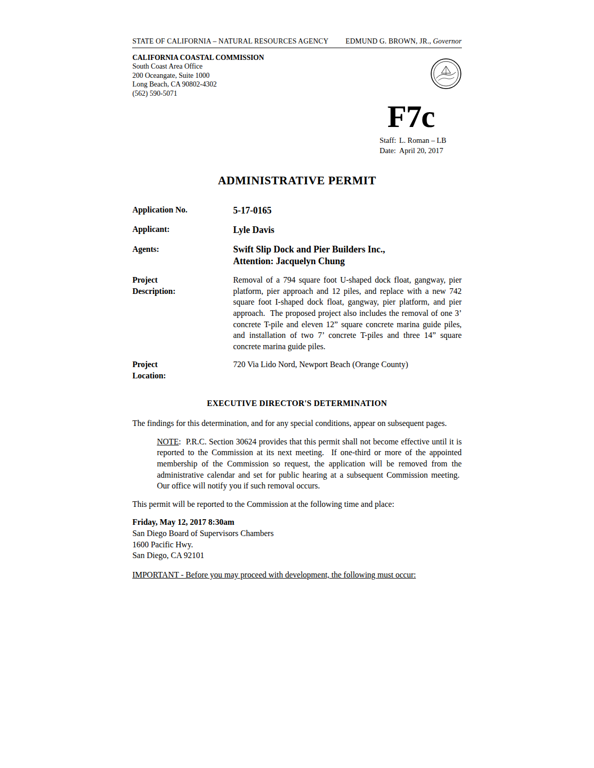STATE OF CALIFORNIA – NATURAL RESOURCES AGENCY
EDMUND G. BROWN, JR., Governor
CALIFORNIA COASTAL COMMISSION
South Coast Area Office
200 Oceangate, Suite 1000
Long Beach, CA 90802-4302
(562) 590-5071
F7c
| Staff: | L. Roman – LB |
| Date: | April 20, 2017 |
ADMINISTRATIVE PERMIT
| Application No. | 5-17-0165 |
| Applicant: | Lyle Davis |
| Agents: | Swift Slip Dock and Pier Builders Inc., Attention: Jacquelyn Chung |
| Project Description: | Removal of a 794 square foot U-shaped dock float, gangway, pier platform, pier approach and 12 piles, and replace with a new 742 square foot I-shaped dock float, gangway, pier platform, and pier approach. The proposed project also includes the removal of one 3’ concrete T-pile and eleven 12” square concrete marina guide piles, and installation of two 7’ concrete T-piles and three 14” square concrete marina guide piles. |
| Project Location: | 720 Via Lido Nord, Newport Beach (Orange County) |
EXECUTIVE DIRECTOR'S DETERMINATION
The findings for this determination, and for any special conditions, appear on subsequent pages.
NOTE: P.R.C. Section 30624 provides that this permit shall not become effective until it is reported to the Commission at its next meeting. If one-third or more of the appointed membership of the Commission so request, the application will be removed from the administrative calendar and set for public hearing at a subsequent Commission meeting. Our office will notify you if such removal occurs.
This permit will be reported to the Commission at the following time and place:
Friday, May 12, 2017 8:30am
San Diego Board of Supervisors Chambers
1600 Pacific Hwy.
San Diego, CA 92101
IMPORTANT - Before you may proceed with development, the following must occur: